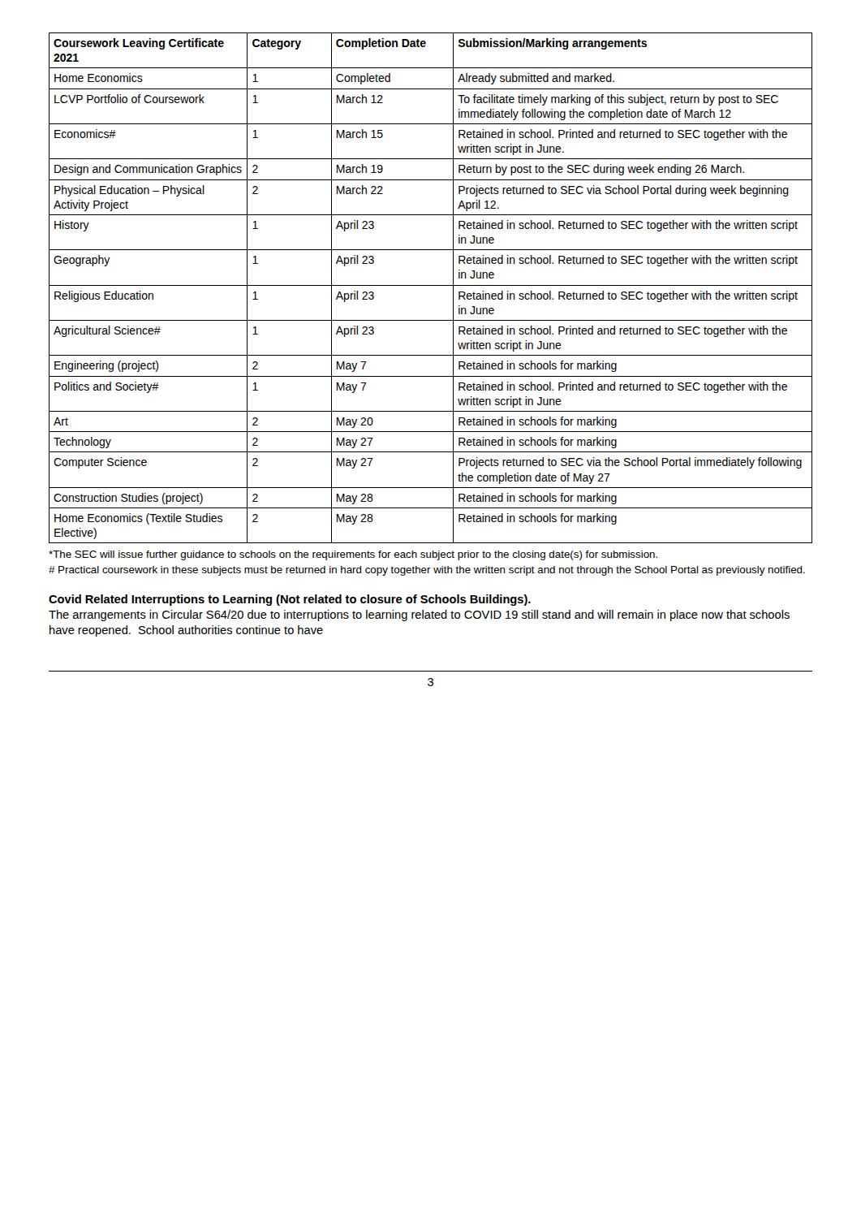| Coursework Leaving Certificate 2021 | Category | Completion Date | Submission/Marking arrangements |
| --- | --- | --- | --- |
| Home Economics | 1 | Completed | Already submitted and marked. |
| LCVP Portfolio of Coursework | 1 | March 12 | To facilitate timely marking of this subject, return by post to SEC immediately following the completion date of March 12 |
| Economics# | 1 | March 15 | Retained in school. Printed and returned to SEC together with the written script in June. |
| Design and Communication Graphics | 2 | March 19 | Return by post to the SEC during week ending 26 March. |
| Physical Education – Physical Activity Project | 2 | March 22 | Projects returned to SEC via School Portal during week beginning April 12. |
| History | 1 | April 23 | Retained in school. Returned to SEC together with the written script in June |
| Geography | 1 | April 23 | Retained in school. Returned to SEC together with the written script in June |
| Religious Education | 1 | April 23 | Retained in school. Returned to SEC together with the written script in June |
| Agricultural Science# | 1 | April 23 | Retained in school. Printed and returned to SEC together with the written script in June |
| Engineering (project) | 2 | May 7 | Retained in schools for marking |
| Politics and Society# | 1 | May 7 | Retained in school. Printed and returned to SEC together with the written script in June |
| Art | 2 | May 20 | Retained in schools for marking |
| Technology | 2 | May 27 | Retained in schools for marking |
| Computer Science | 2 | May 27 | Projects returned to SEC via the School Portal immediately following the completion date of May 27 |
| Construction Studies (project) | 2 | May 28 | Retained in schools for marking |
| Home Economics (Textile Studies Elective) | 2 | May 28 | Retained in schools for marking |
*The SEC will issue further guidance to schools on the requirements for each subject prior to the closing date(s) for submission.
# Practical coursework in these subjects must be returned in hard copy together with the written script and not through the School Portal as previously notified.
Covid Related Interruptions to Learning (Not related to closure of Schools Buildings).
The arrangements in Circular S64/20 due to interruptions to learning related to COVID 19 still stand and will remain in place now that schools have reopened. School authorities continue to have
3